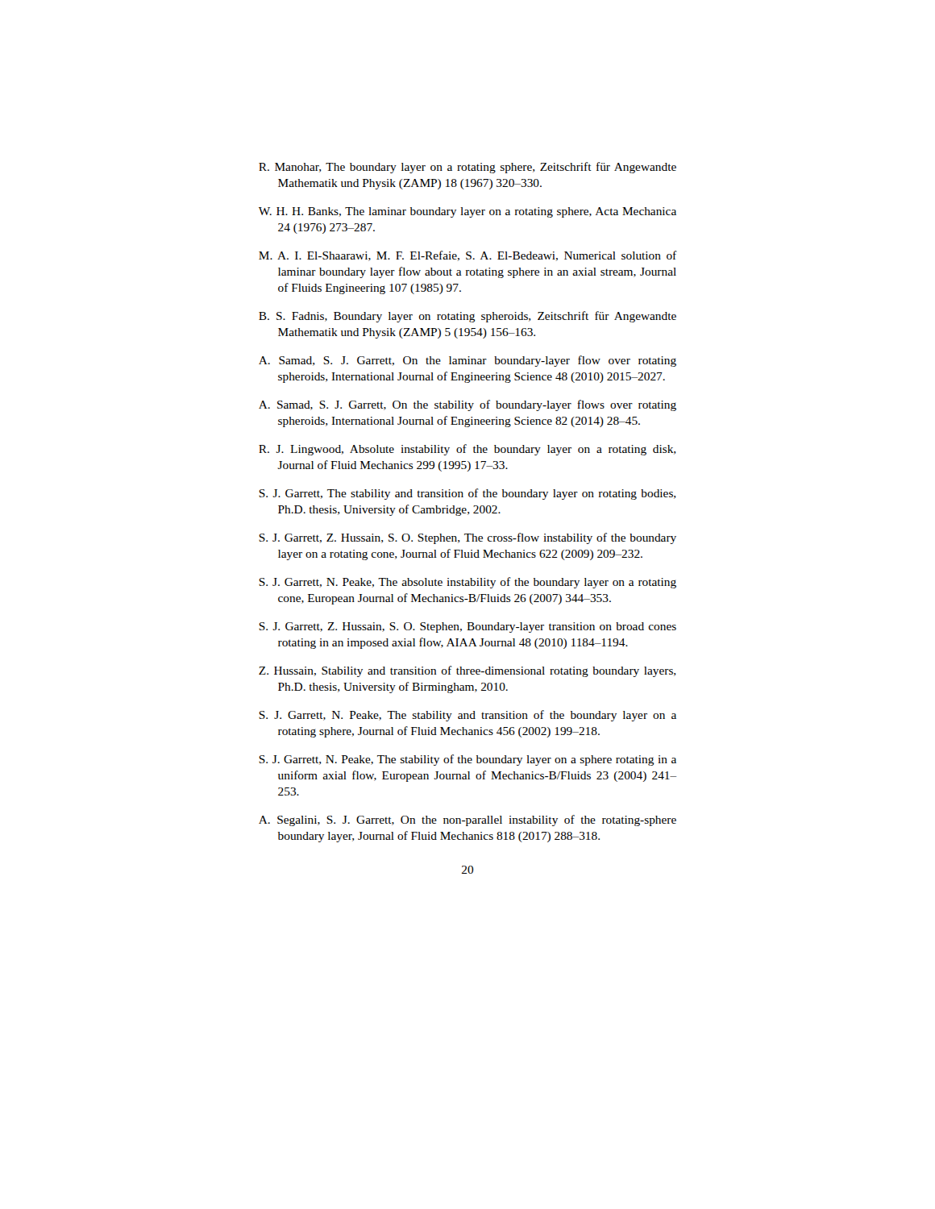R. Manohar, The boundary layer on a rotating sphere, Zeitschrift für Angewandte Mathematik und Physik (ZAMP) 18 (1967) 320–330.
W. H. H. Banks, The laminar boundary layer on a rotating sphere, Acta Mechanica 24 (1976) 273–287.
M. A. I. El-Shaarawi, M. F. El-Refaie, S. A. El-Bedeawi, Numerical solution of laminar boundary layer flow about a rotating sphere in an axial stream, Journal of Fluids Engineering 107 (1985) 97.
B. S. Fadnis, Boundary layer on rotating spheroids, Zeitschrift für Angewandte Mathematik und Physik (ZAMP) 5 (1954) 156–163.
A. Samad, S. J. Garrett, On the laminar boundary-layer flow over rotating spheroids, International Journal of Engineering Science 48 (2010) 2015–2027.
A. Samad, S. J. Garrett, On the stability of boundary-layer flows over rotating spheroids, International Journal of Engineering Science 82 (2014) 28–45.
R. J. Lingwood, Absolute instability of the boundary layer on a rotating disk, Journal of Fluid Mechanics 299 (1995) 17–33.
S. J. Garrett, The stability and transition of the boundary layer on rotating bodies, Ph.D. thesis, University of Cambridge, 2002.
S. J. Garrett, Z. Hussain, S. O. Stephen, The cross-flow instability of the boundary layer on a rotating cone, Journal of Fluid Mechanics 622 (2009) 209–232.
S. J. Garrett, N. Peake, The absolute instability of the boundary layer on a rotating cone, European Journal of Mechanics-B/Fluids 26 (2007) 344–353.
S. J. Garrett, Z. Hussain, S. O. Stephen, Boundary-layer transition on broad cones rotating in an imposed axial flow, AIAA Journal 48 (2010) 1184–1194.
Z. Hussain, Stability and transition of three-dimensional rotating boundary layers, Ph.D. thesis, University of Birmingham, 2010.
S. J. Garrett, N. Peake, The stability and transition of the boundary layer on a rotating sphere, Journal of Fluid Mechanics 456 (2002) 199–218.
S. J. Garrett, N. Peake, The stability of the boundary layer on a sphere rotating in a uniform axial flow, European Journal of Mechanics-B/Fluids 23 (2004) 241–253.
A. Segalini, S. J. Garrett, On the non-parallel instability of the rotating-sphere boundary layer, Journal of Fluid Mechanics 818 (2017) 288–318.
20